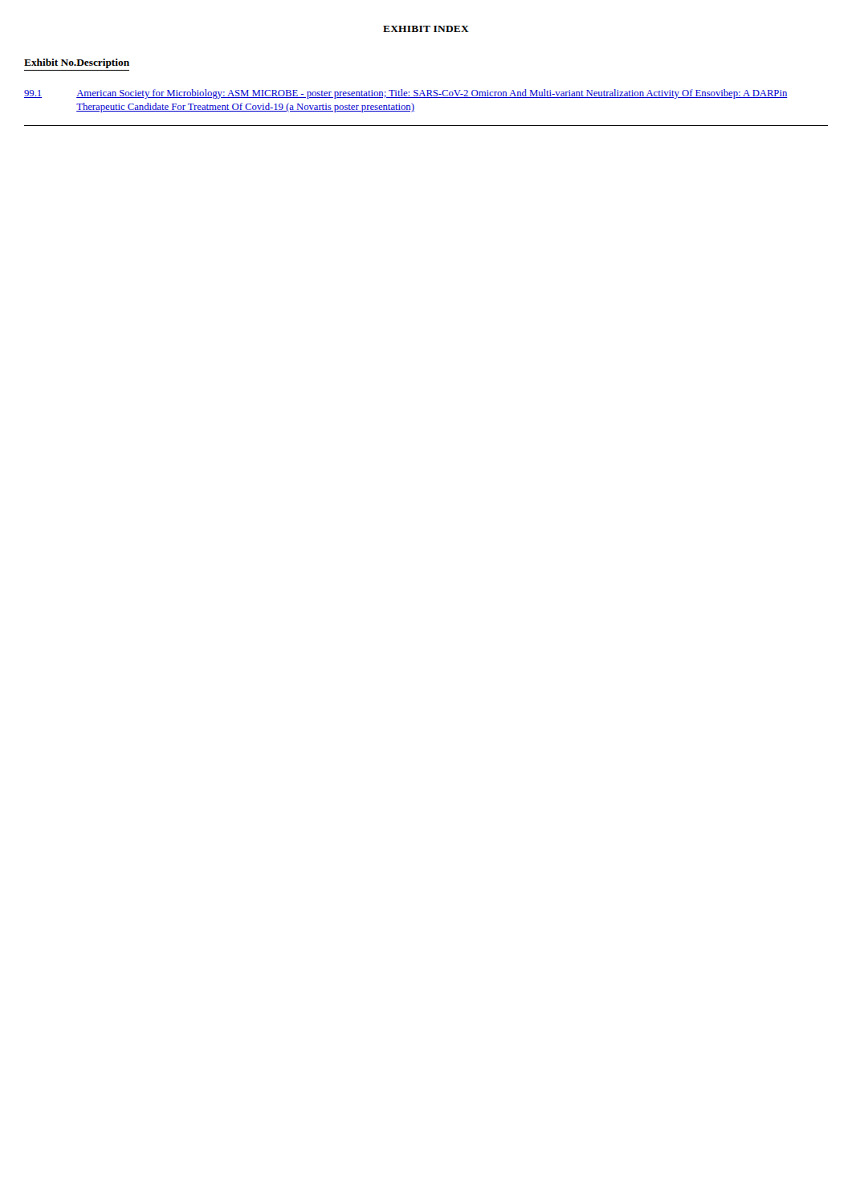EXHIBIT INDEX
| Exhibit No. | Description |
| --- | --- |
| 99.1 | American Society for Microbiology: ASM MICROBE - poster presentation; Title: SARS-CoV-2 Omicron And Multi-variant Neutralization Activity Of Ensovibep: A DARPin Therapeutic Candidate For Treatment Of Covid-19 (a Novartis poster presentation) |